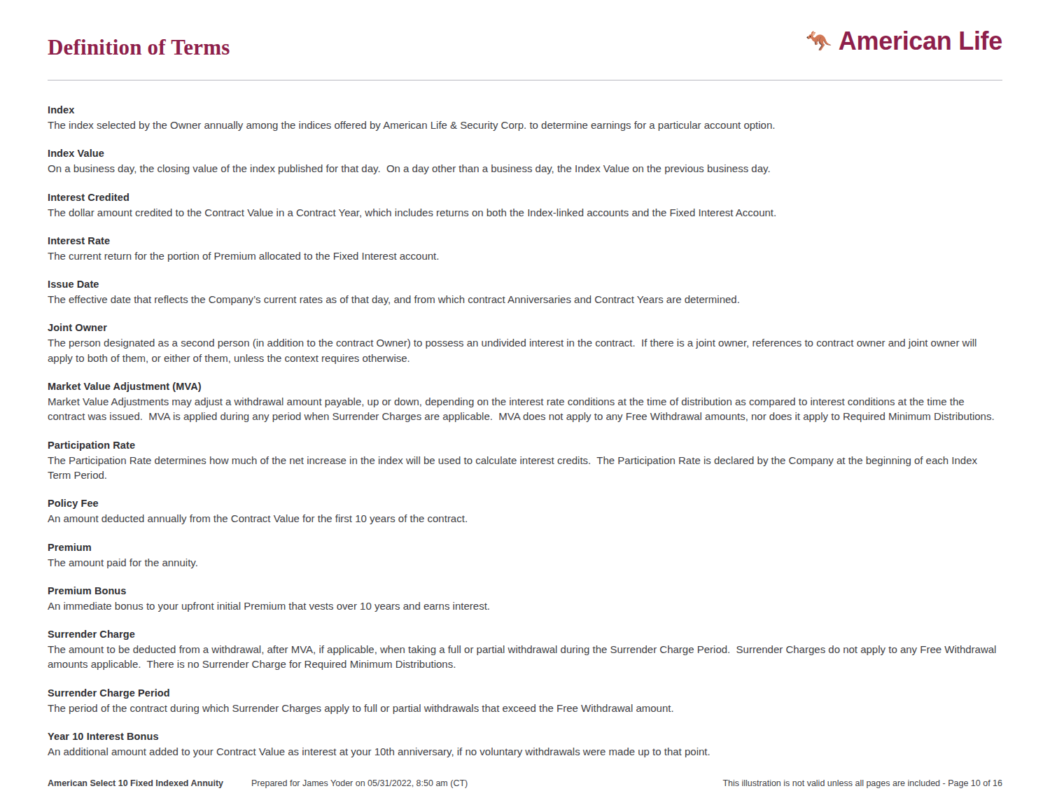🦘 American Life
Definition of Terms
Index
The index selected by the Owner annually among the indices offered by American Life & Security Corp. to determine earnings for a particular account option.
Index Value
On a business day, the closing value of the index published for that day. On a day other than a business day, the Index Value on the previous business day.
Interest Credited
The dollar amount credited to the Contract Value in a Contract Year, which includes returns on both the Index-linked accounts and the Fixed Interest Account.
Interest Rate
The current return for the portion of Premium allocated to the Fixed Interest account.
Issue Date
The effective date that reflects the Company’s current rates as of that day, and from which contract Anniversaries and Contract Years are determined.
Joint Owner
The person designated as a second person (in addition to the contract Owner) to possess an undivided interest in the contract. If there is a joint owner, references to contract owner and joint owner will apply to both of them, or either of them, unless the context requires otherwise.
Market Value Adjustment (MVA)
Market Value Adjustments may adjust a withdrawal amount payable, up or down, depending on the interest rate conditions at the time of distribution as compared to interest conditions at the time the contract was issued. MVA is applied during any period when Surrender Charges are applicable. MVA does not apply to any Free Withdrawal amounts, nor does it apply to Required Minimum Distributions.
Participation Rate
The Participation Rate determines how much of the net increase in the index will be used to calculate interest credits. The Participation Rate is declared by the Company at the beginning of each Index Term Period.
Policy Fee
An amount deducted annually from the Contract Value for the first 10 years of the contract.
Premium
The amount paid for the annuity.
Premium Bonus
An immediate bonus to your upfront initial Premium that vests over 10 years and earns interest.
Surrender Charge
The amount to be deducted from a withdrawal, after MVA, if applicable, when taking a full or partial withdrawal during the Surrender Charge Period. Surrender Charges do not apply to any Free Withdrawal amounts applicable. There is no Surrender Charge for Required Minimum Distributions.
Surrender Charge Period
The period of the contract during which Surrender Charges apply to full or partial withdrawals that exceed the Free Withdrawal amount.
Year 10 Interest Bonus
An additional amount added to your Contract Value as interest at your 10th anniversary, if no voluntary withdrawals were made up to that point.
American Select 10 Fixed Indexed Annuity Prepared for James Yoder on 05/31/2022, 8:50 am (CT) This illustration is not valid unless all pages are included - Page 10 of 16